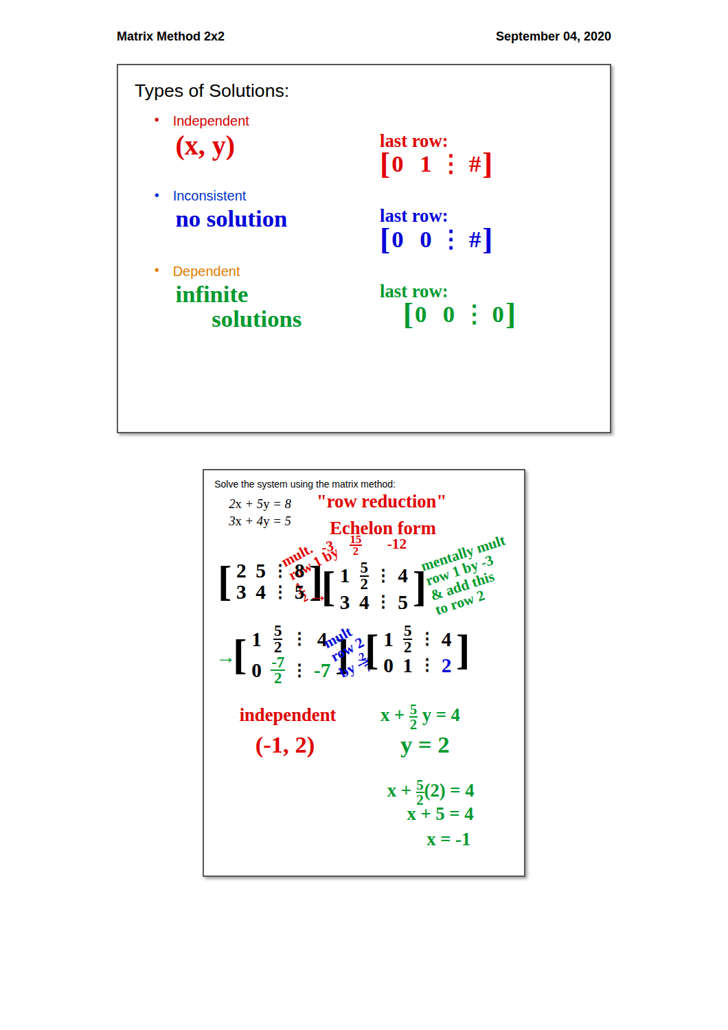Matrix Method 2x2 September 04, 2020
Types of Solutions:
Independent
(x, y)
last row:
[0 1 ⋮ #]
Inconsistent
no solution
last row:
[0 0 ⋮ #]
Dependent
infinite
solutions
last row:
[0 0 ⋮ 0]
Solve the system using the matrix method:
2x + 5y = 8
3x + 4y = 5
"row reduction"
Echelon form
mult.
row 1 by
12
-3
152
-12
[
| 2 | 5 | ⋮ | 8 |
| 3 | 4 | ⋮ | 5 |
]
→
[
| 1 | 5 2 | ⋮ | 4 |
| 3 | 4 | ⋮ | 5 |
]
mentally mult
row 1 by -3
& add this
to row 2
→
[
| 1 | 5 2 | ⋮ | 4 |
| 0 | -7 2 | ⋮ | -7 |
]
mult
row 2
by -27
→
[
| 1 | 5 2 | ⋮ | 4 |
| 0 | 1 | ⋮ | 2 |
]
independent
(-1, 2)
x + 52 y = 4
y = 2
x + 52(2) = 4
x + 5 = 4
x = -1